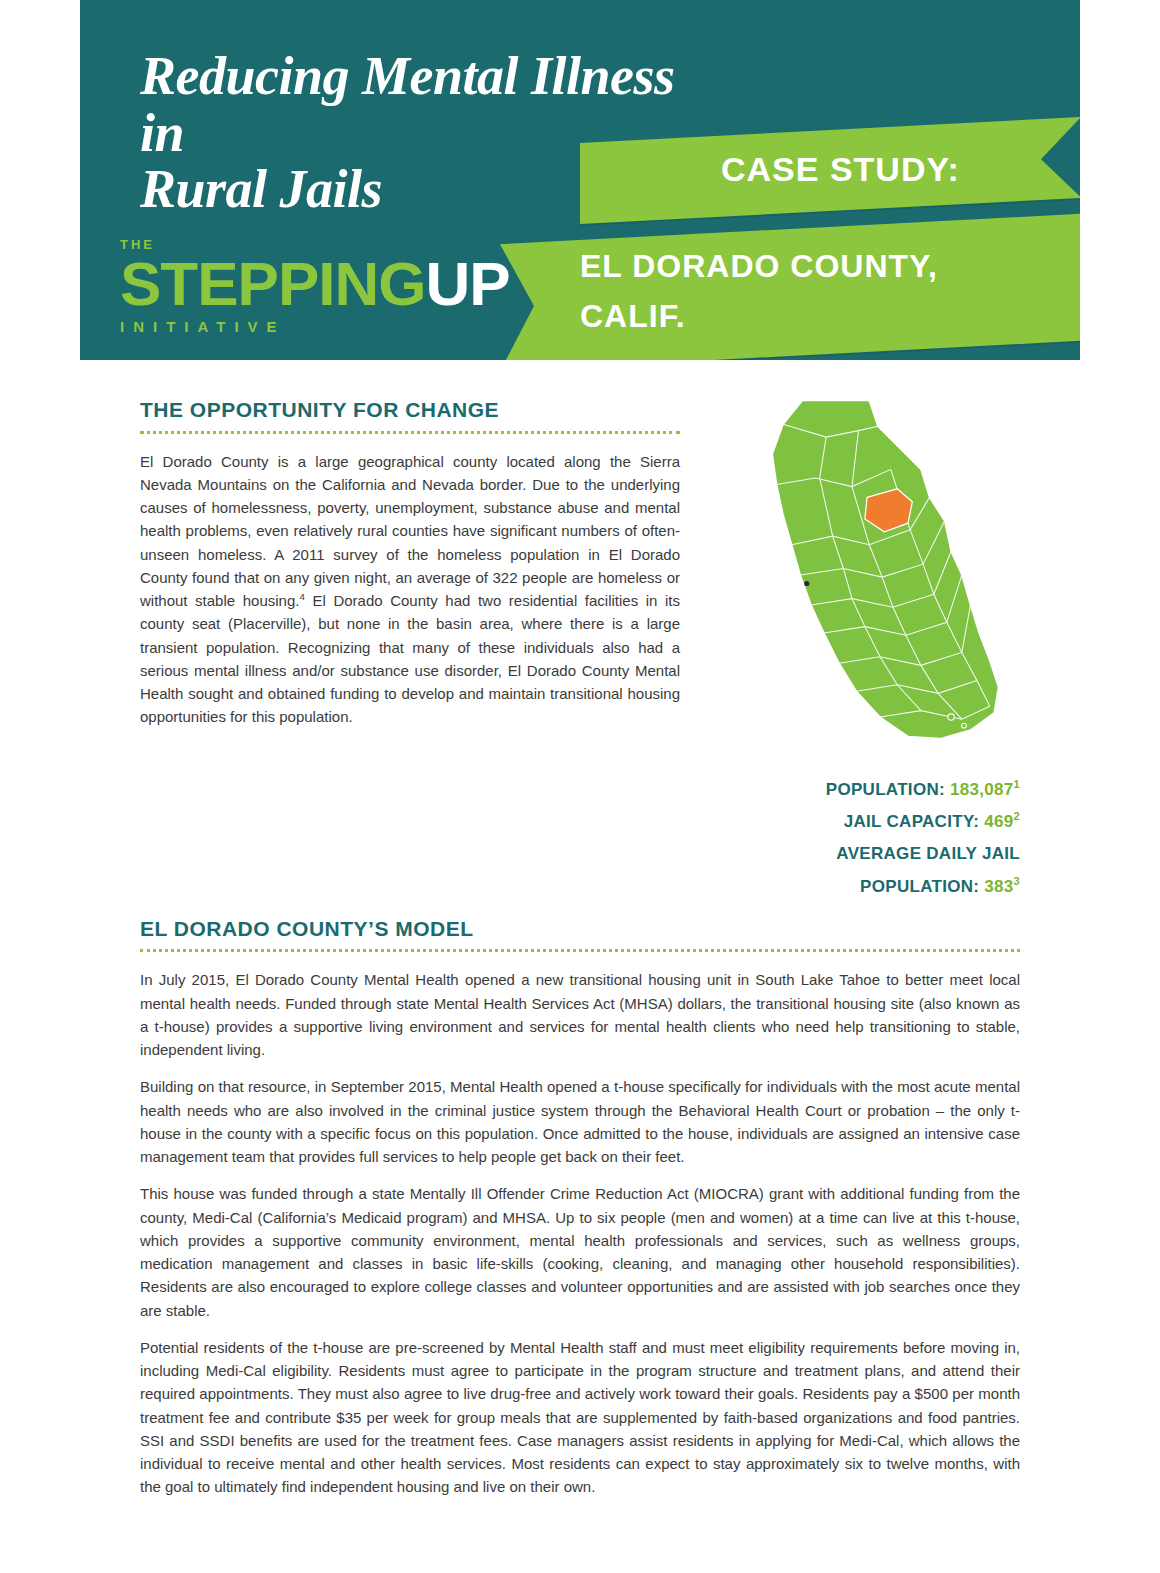Reducing Mental Illness in
Rural Jails
Case Study:
El Dorado County, Calif.
THE
STEPPING UP
INITIATIVE
The Opportunity for Change
El Dorado County is a large geographical county located along the Sierra Nevada Mountains on the California and Nevada border. Due to the underlying causes of homelessness, poverty, unemployment, substance abuse and mental health problems, even relatively rural counties have significant numbers of often-unseen homeless. A 2011 survey of the homeless population in El Dorado County found that on any given night, an average of 322 people are homeless or without stable housing.4 El Dorado County had two residential facilities in its county seat (Placerville), but none in the basin area, where there is a large transient population. Recognizing that many of these individuals also had a serious mental illness and/or substance use disorder, El Dorado County Mental Health sought and obtained funding to develop and maintain transitional housing opportunities for this population.
POPULATION: 183,0871
JAIL CAPACITY: 4692
AVERAGE DAILY JAIL POPULATION: 3833
El Dorado County’s Model
In July 2015, El Dorado County Mental Health opened a new transitional housing unit in South Lake Tahoe to better meet local mental health needs. Funded through state Mental Health Services Act (MHSA) dollars, the transitional housing site (also known as a t-house) provides a supportive living environment and services for mental health clients who need help transitioning to stable, independent living.
Building on that resource, in September 2015, Mental Health opened a t-house specifically for individuals with the most acute mental health needs who are also involved in the criminal justice system through the Behavioral Health Court or probation – the only t-house in the county with a specific focus on this population. Once admitted to the house, individuals are assigned an intensive case management team that provides full services to help people get back on their feet.
This house was funded through a state Mentally Ill Offender Crime Reduction Act (MIOCRA) grant with additional funding from the county, Medi-Cal (California’s Medicaid program) and MHSA. Up to six people (men and women) at a time can live at this t-house, which provides a supportive community environment, mental health professionals and services, such as wellness groups, medication management and classes in basic life-skills (cooking, cleaning, and managing other household responsibilities). Residents are also encouraged to explore college classes and volunteer opportunities and are assisted with job searches once they are stable.
Potential residents of the t-house are pre-screened by Mental Health staff and must meet eligibility requirements before moving in, including Medi-Cal eligibility. Residents must agree to participate in the program structure and treatment plans, and attend their required appointments. They must also agree to live drug-free and actively work toward their goals. Residents pay a $500 per month treatment fee and contribute $35 per week for group meals that are supplemented by faith-based organizations and food pantries. SSI and SSDI benefits are used for the treatment fees. Case managers assist residents in applying for Medi-Cal, which allows the individual to receive mental and other health services. Most residents can expect to stay approximately six to twelve months, with the goal to ultimately find independent housing and live on their own.